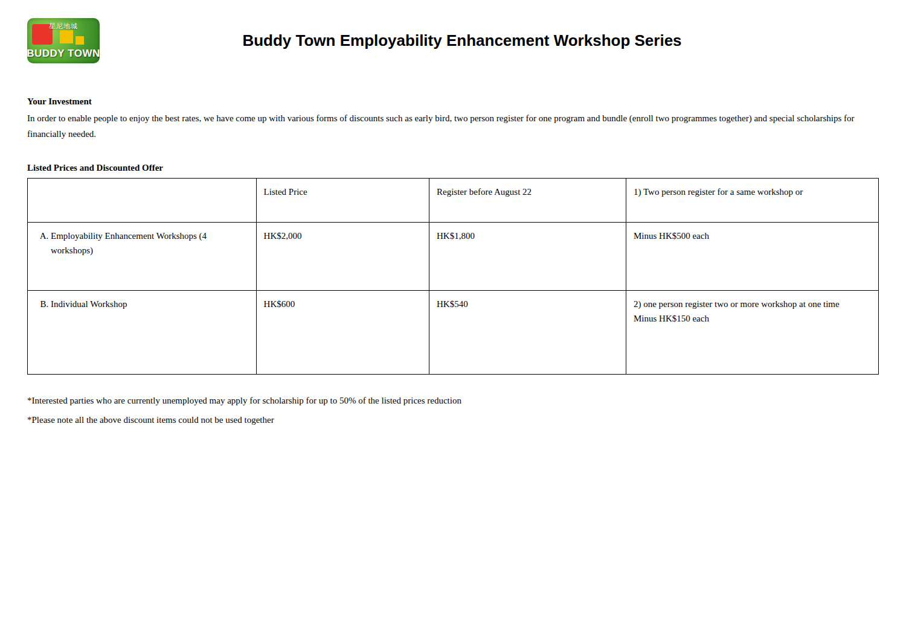星尼地城 BUDDY TOWN
Buddy Town Employability Enhancement Workshop Series
Your Investment
In order to enable people to enjoy the best rates, we have come up with various forms of discounts such as early bird, two person register for one program and bundle (enroll two programmes together) and special scholarships for financially needed.
Listed Prices and Discounted Offer
| | Listed Price | Register before August 22 | 1) Two person register for a same workshop or |
| Employability Enhancement Workshops (4 workshops) | HK$2,000 | HK$1,800 | Minus HK$500 each |
| Individual Workshop | HK$600 | HK$540 | 2) one person register two or more workshop at one time Minus HK$150 each |
*Interested parties who are currently unemployed may apply for scholarship for up to 50% of the listed prices reduction
*Please note all the above discount items could not be used together